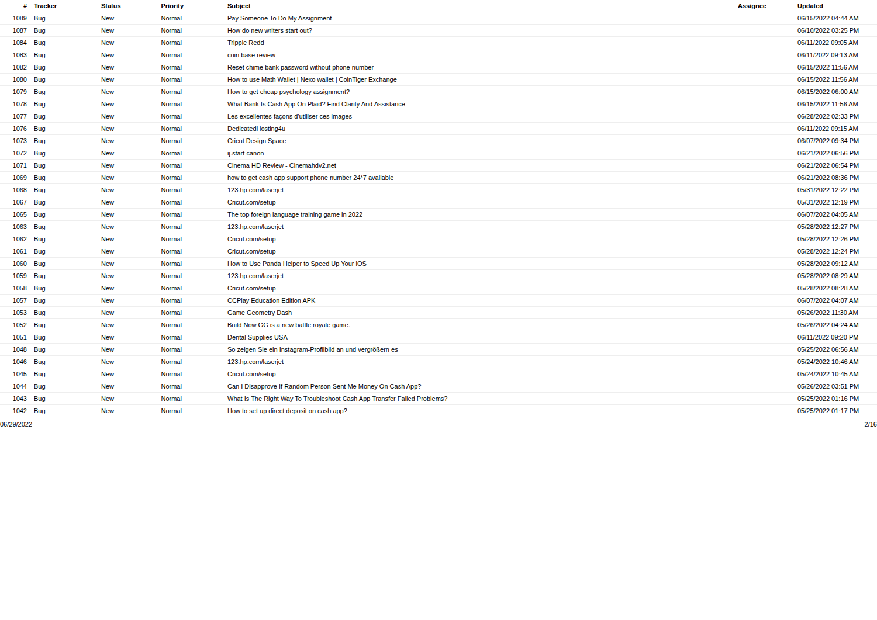| # | Tracker | Status | Priority | Subject | Assignee | Updated |
| --- | --- | --- | --- | --- | --- | --- |
| 1089 | Bug | New | Normal | Pay Someone To Do My Assignment | | 06/15/2022 04:44 AM |
| 1087 | Bug | New | Normal | How do new writers start out? | | 06/10/2022 03:25 PM |
| 1084 | Bug | New | Normal | Trippie Redd | | 06/11/2022 09:05 AM |
| 1083 | Bug | New | Normal | coin base review | | 06/11/2022 09:13 AM |
| 1082 | Bug | New | Normal | Reset chime bank password without phone number | | 06/15/2022 11:56 AM |
| 1080 | Bug | New | Normal | How to use Math Wallet / Nexo wallet / CoinTiger Exchange | | 06/15/2022 11:56 AM |
| 1079 | Bug | New | Normal | How to get cheap psychology assignment? | | 06/15/2022 06:00 AM |
| 1078 | Bug | New | Normal | What Bank Is Cash App On Plaid? Find Clarity And Assistance | | 06/15/2022 11:56 AM |
| 1077 | Bug | New | Normal | Les excellentes façons d'utiliser ces images | | 06/28/2022 02:33 PM |
| 1076 | Bug | New | Normal | DedicatedHosting4u | | 06/11/2022 09:15 AM |
| 1073 | Bug | New | Normal | Cricut Design Space | | 06/07/2022 09:34 PM |
| 1072 | Bug | New | Normal | ij.start canon | | 06/21/2022 06:56 PM |
| 1071 | Bug | New | Normal | Cinema HD Review - Cinemahdv2.net | | 06/21/2022 06:54 PM |
| 1069 | Bug | New | Normal | how to get cash app support phone number 24*7 available | | 06/21/2022 08:36 PM |
| 1068 | Bug | New | Normal | 123.hp.com/laserjet | | 05/31/2022 12:22 PM |
| 1067 | Bug | New | Normal | Cricut.com/setup | | 05/31/2022 12:19 PM |
| 1065 | Bug | New | Normal | The top foreign language training game in 2022 | | 06/07/2022 04:05 AM |
| 1063 | Bug | New | Normal | 123.hp.com/laserjet | | 05/28/2022 12:27 PM |
| 1062 | Bug | New | Normal | Cricut.com/setup | | 05/28/2022 12:26 PM |
| 1061 | Bug | New | Normal | Cricut.com/setup | | 05/28/2022 12:24 PM |
| 1060 | Bug | New | Normal | How to Use Panda Helper to Speed Up Your iOS | | 05/28/2022 09:12 AM |
| 1059 | Bug | New | Normal | 123.hp.com/laserjet | | 05/28/2022 08:29 AM |
| 1058 | Bug | New | Normal | Cricut.com/setup | | 05/28/2022 08:28 AM |
| 1057 | Bug | New | Normal | CCPlay Education Edition APK | | 06/07/2022 04:07 AM |
| 1053 | Bug | New | Normal | Game Geometry Dash | | 05/26/2022 11:30 AM |
| 1052 | Bug | New | Normal | Build Now GG is a new battle royale game. | | 05/26/2022 04:24 AM |
| 1051 | Bug | New | Normal | Dental Supplies USA | | 06/11/2022 09:20 PM |
| 1048 | Bug | New | Normal | So zeigen Sie ein Instagram-Profilbild an und vergrößern es | | 05/25/2022 06:56 AM |
| 1046 | Bug | New | Normal | 123.hp.com/laserjet | | 05/24/2022 10:46 AM |
| 1045 | Bug | New | Normal | Cricut.com/setup | | 05/24/2022 10:45 AM |
| 1044 | Bug | New | Normal | Can I Disapprove If Random Person Sent Me Money On Cash App? | | 05/26/2022 03:51 PM |
| 1043 | Bug | New | Normal | What Is The Right Way To Troubleshoot Cash App Transfer Failed Problems? | | 05/25/2022 01:16 PM |
| 1042 | Bug | New | Normal | How to set up direct deposit on cash app? | | 05/25/2022 01:17 PM |
06/29/2022 2/16